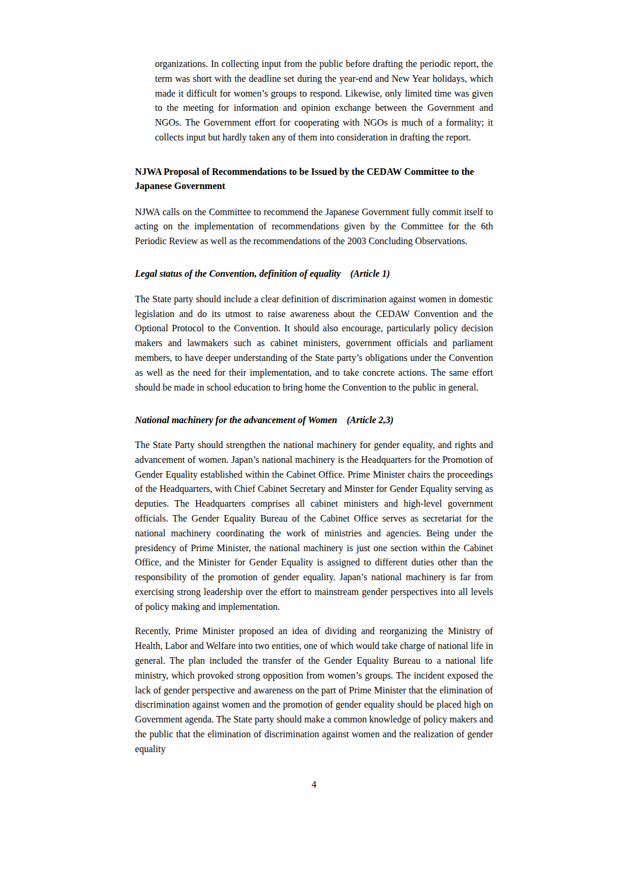organizations. In collecting input from the public before drafting the periodic report, the term was short with the deadline set during the year-end and New Year holidays, which made it difficult for women’s groups to respond. Likewise, only limited time was given to the meeting for information and opinion exchange between the Government and NGOs. The Government effort for cooperating with NGOs is much of a formality; it collects input but hardly taken any of them into consideration in drafting the report.
NJWA Proposal of Recommendations to be Issued by the CEDAW Committee to the Japanese Government
NJWA calls on the Committee to recommend the Japanese Government fully commit itself to acting on the implementation of recommendations given by the Committee for the 6th Periodic Review as well as the recommendations of the 2003 Concluding Observations.
Legal status of the Convention, definition of equality (Article 1)
The State party should include a clear definition of discrimination against women in domestic legislation and do its utmost to raise awareness about the CEDAW Convention and the Optional Protocol to the Convention. It should also encourage, particularly policy decision makers and lawmakers such as cabinet ministers, government officials and parliament members, to have deeper understanding of the State party’s obligations under the Convention as well as the need for their implementation, and to take concrete actions. The same effort should be made in school education to bring home the Convention to the public in general.
National machinery for the advancement of Women (Article 2,3)
The State Party should strengthen the national machinery for gender equality, and rights and advancement of women. Japan’s national machinery is the Headquarters for the Promotion of Gender Equality established within the Cabinet Office. Prime Minister chairs the proceedings of the Headquarters, with Chief Cabinet Secretary and Minster for Gender Equality serving as deputies. The Headquarters comprises all cabinet ministers and high-level government officials. The Gender Equality Bureau of the Cabinet Office serves as secretariat for the national machinery coordinating the work of ministries and agencies. Being under the presidency of Prime Minister, the national machinery is just one section within the Cabinet Office, and the Minister for Gender Equality is assigned to different duties other than the responsibility of the promotion of gender equality. Japan’s national machinery is far from exercising strong leadership over the effort to mainstream gender perspectives into all levels of policy making and implementation.
Recently, Prime Minister proposed an idea of dividing and reorganizing the Ministry of Health, Labor and Welfare into two entities, one of which would take charge of national life in general. The plan included the transfer of the Gender Equality Bureau to a national life ministry, which provoked strong opposition from women’s groups. The incident exposed the lack of gender perspective and awareness on the part of Prime Minister that the elimination of discrimination against women and the promotion of gender equality should be placed high on Government agenda. The State party should make a common knowledge of policy makers and the public that the elimination of discrimination against women and the realization of gender equality
4